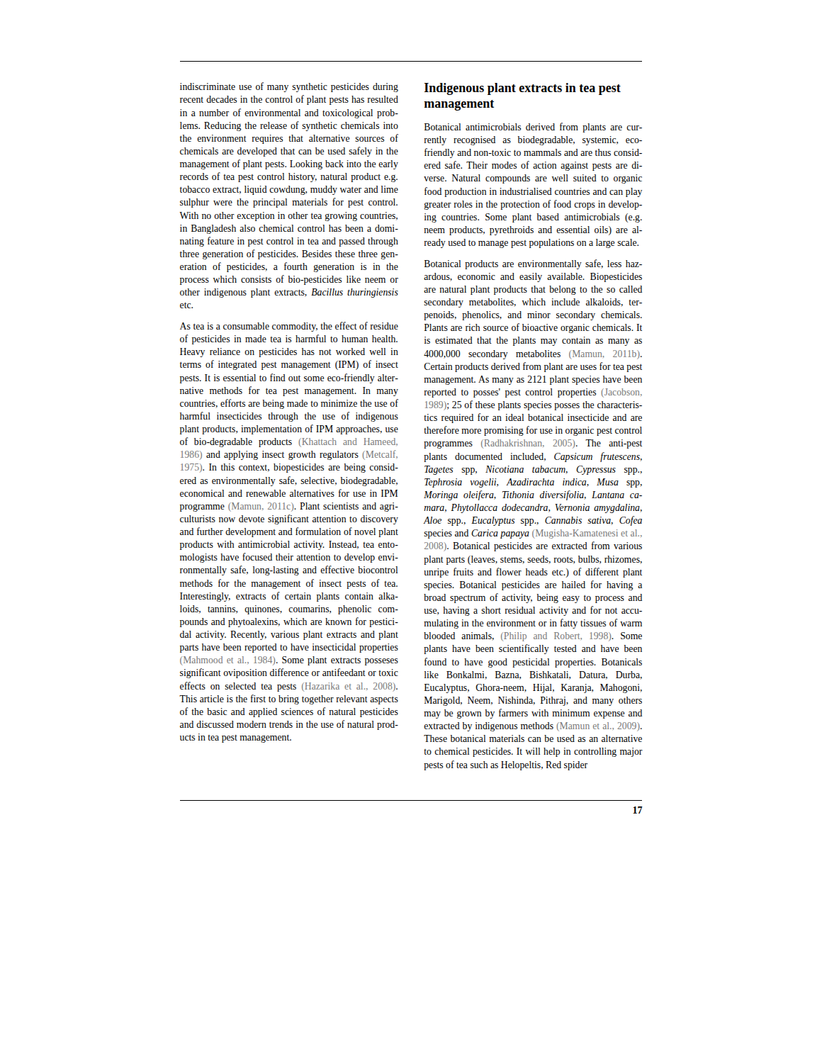indiscriminate use of many synthetic pesticides during recent decades in the control of plant pests has resulted in a number of environmental and toxicological problems. Reducing the release of synthetic chemicals into the environment requires that alternative sources of chemicals are developed that can be used safely in the management of plant pests. Looking back into the early records of tea pest control history, natural product e.g. tobacco extract, liquid cowdung, muddy water and lime sulphur were the principal materials for pest control. With no other exception in other tea growing countries, in Bangladesh also chemical control has been a dominating feature in pest control in tea and passed through three generation of pesticides. Besides these three generation of pesticides, a fourth generation is in the process which consists of bio-pesticides like neem or other indigenous plant extracts, Bacillus thuringiensis etc.
As tea is a consumable commodity, the effect of residue of pesticides in made tea is harmful to human health. Heavy reliance on pesticides has not worked well in terms of integrated pest management (IPM) of insect pests. It is essential to find out some eco-friendly alternative methods for tea pest management. In many countries, efforts are being made to minimize the use of harmful insecticides through the use of indigenous plant products, implementation of IPM approaches, use of bio-degradable products (Khattach and Hameed, 1986) and applying insect growth regulators (Metcalf, 1975). In this context, biopesticides are being considered as environmentally safe, selective, biodegradable, economical and renewable alternatives for use in IPM programme (Mamun, 2011c). Plant scientists and agriculturists now devote significant attention to discovery and further development and formulation of novel plant products with antimicrobial activity. Instead, tea entomologists have focused their attention to develop environmentally safe, long-lasting and effective biocontrol methods for the management of insect pests of tea. Interestingly, extracts of certain plants contain alkaloids, tannins, quinones, coumarins, phenolic compounds and phytoalexins, which are known for pesticidal activity. Recently, various plant extracts and plant parts have been reported to have insecticidal properties (Mahmood et al., 1984). Some plant extracts posseses significant oviposition difference or antifeedant or toxic effects on selected tea pests (Hazarika et al., 2008). This article is the first to bring together relevant aspects of the basic and applied sciences of natural pesticides and discussed modern trends in the use of natural products in tea pest management.
Indigenous plant extracts in tea pest management
Botanical antimicrobials derived from plants are currently recognised as biodegradable, systemic, eco-friendly and non-toxic to mammals and are thus considered safe. Their modes of action against pests are diverse. Natural compounds are well suited to organic food production in industrialised countries and can play greater roles in the protection of food crops in developing countries. Some plant based antimicrobials (e.g. neem products, pyrethroids and essential oils) are already used to manage pest populations on a large scale.
Botanical products are environmentally safe, less hazardous, economic and easily available. Biopesticides are natural plant products that belong to the so called secondary metabolites, which include alkaloids, terpenoids, phenolics, and minor secondary chemicals. Plants are rich source of bioactive organic chemicals. It is estimated that the plants may contain as many as 4000,000 secondary metabolites (Mamun, 2011b). Certain products derived from plant are uses for tea pest management. As many as 2121 plant species have been reported to posses' pest control properties (Jacobson, 1989); 25 of these plants species posses the characteristics required for an ideal botanical insecticide and are therefore more promising for use in organic pest control programmes (Radhakrishnan, 2005). The anti-pest plants documented included, Capsicum frutescens, Tagetes spp, Nicotiana tabacum, Cypressus spp., Tephrosia vogelii, Azadirachta indica, Musa spp, Moringa oleifera, Tithonia diversifolia, Lantana camara, Phytollacca dodecandra, Vernonia amygdalina, Aloe spp., Eucalyptus spp., Cannabis sativa, Cofea species and Carica papaya (Mugisha-Kamatenesi et al., 2008). Botanical pesticides are extracted from various plant parts (leaves, stems, seeds, roots, bulbs, rhizomes, unripe fruits and flower heads etc.) of different plant species. Botanical pesticides are hailed for having a broad spectrum of activity, being easy to process and use, having a short residual activity and for not accumulating in the environment or in fatty tissues of warm blooded animals, (Philip and Robert, 1998). Some plants have been scientifically tested and have been found to have good pesticidal properties. Botanicals like Bonkalmi, Bazna, Bishkatali, Datura, Durba, Eucalyptus, Ghora-neem, Hijal, Karanja, Mahogoni, Marigold, Neem, Nishinda, Pithraj, and many others may be grown by farmers with minimum expense and extracted by indigenous methods (Mamun et al., 2009). These botanical materials can be used as an alternative to chemical pesticides. It will help in controlling major pests of tea such as Helopeltis, Red spider
17